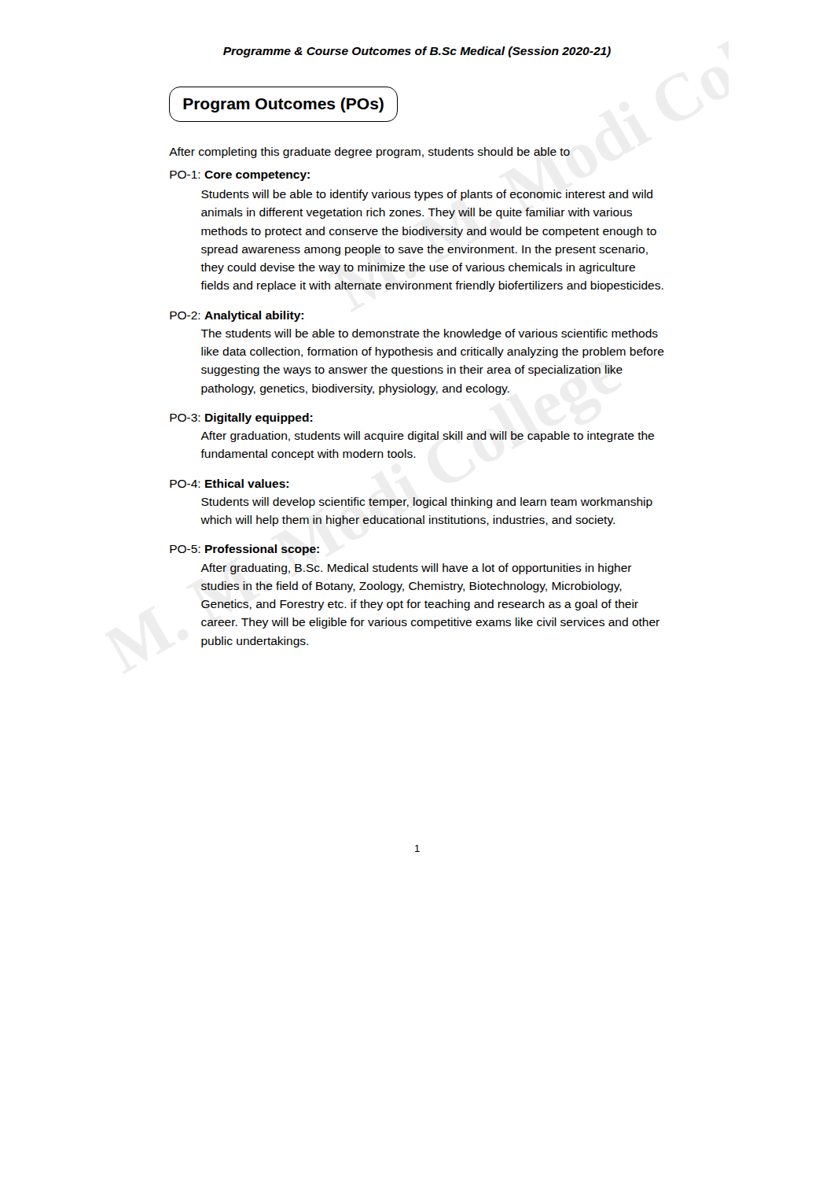M. M. Modi College M. M. Modi College
Programme & Course Outcomes of B.Sc Medical (Session 2020-21)
Program Outcomes (POs)
After completing this graduate degree program, students should be able to
PO-1: Core competency:
Students will be able to identify various types of plants of economic interest and wild animals in different vegetation rich zones. They will be quite familiar with various methods to protect and conserve the biodiversity and would be competent enough to spread awareness among people to save the environment. In the present scenario, they could devise the way to minimize the use of various chemicals in agriculture fields and replace it with alternate environment friendly biofertilizers and biopesticides.
PO-2: Analytical ability:
The students will be able to demonstrate the knowledge of various scientific methods like data collection, formation of hypothesis and critically analyzing the problem before suggesting the ways to answer the questions in their area of specialization like pathology, genetics, biodiversity, physiology, and ecology.
PO-3: Digitally equipped:
After graduation, students will acquire digital skill and will be capable to integrate the fundamental concept with modern tools.
PO-4: Ethical values:
Students will develop scientific temper, logical thinking and learn team workmanship which will help them in higher educational institutions, industries, and society.
PO-5: Professional scope:
After graduating, B.Sc. Medical students will have a lot of opportunities in higher studies in the field of Botany, Zoology, Chemistry, Biotechnology, Microbiology, Genetics, and Forestry etc. if they opt for teaching and research as a goal of their career. They will be eligible for various competitive exams like civil services and other public undertakings.
1